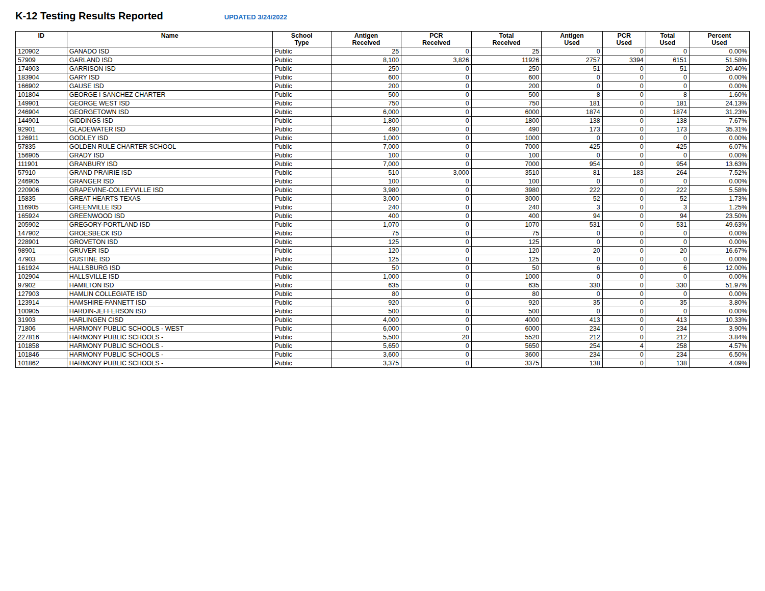K-12 Testing Results Reported
UPDATED 3/24/2022
| ID | Name | School Type | Antigen Received | PCR Received | Total Received | Antigen Used | PCR Used | Total Used | Percent Used |
| --- | --- | --- | --- | --- | --- | --- | --- | --- | --- |
| 120902 | GANADO ISD | Public | 25 | 0 | 25 | 0 | 0 | 0 | 0.00% |
| 57909 | GARLAND ISD | Public | 8,100 | 3,826 | 11926 | 2757 | 3394 | 6151 | 51.58% |
| 174903 | GARRISON ISD | Public | 250 | 0 | 250 | 51 | 0 | 51 | 20.40% |
| 183904 | GARY ISD | Public | 600 | 0 | 600 | 0 | 0 | 0 | 0.00% |
| 166902 | GAUSE ISD | Public | 200 | 0 | 200 | 0 | 0 | 0 | 0.00% |
| 101804 | GEORGE I SANCHEZ CHARTER | Public | 500 | 0 | 500 | 8 | 0 | 8 | 1.60% |
| 149901 | GEORGE WEST ISD | Public | 750 | 0 | 750 | 181 | 0 | 181 | 24.13% |
| 246904 | GEORGETOWN ISD | Public | 6,000 | 0 | 6000 | 1874 | 0 | 1874 | 31.23% |
| 144901 | GIDDINGS ISD | Public | 1,800 | 0 | 1800 | 138 | 0 | 138 | 7.67% |
| 92901 | GLADEWATER ISD | Public | 490 | 0 | 490 | 173 | 0 | 173 | 35.31% |
| 126911 | GODLEY ISD | Public | 1,000 | 0 | 1000 | 0 | 0 | 0 | 0.00% |
| 57835 | GOLDEN RULE CHARTER SCHOOL | Public | 7,000 | 0 | 7000 | 425 | 0 | 425 | 6.07% |
| 156905 | GRADY ISD | Public | 100 | 0 | 100 | 0 | 0 | 0 | 0.00% |
| 111901 | GRANBURY ISD | Public | 7,000 | 0 | 7000 | 954 | 0 | 954 | 13.63% |
| 57910 | GRAND PRAIRIE ISD | Public | 510 | 3,000 | 3510 | 81 | 183 | 264 | 7.52% |
| 246905 | GRANGER ISD | Public | 100 | 0 | 100 | 0 | 0 | 0 | 0.00% |
| 220906 | GRAPEVINE-COLLEYVILLE ISD | Public | 3,980 | 0 | 3980 | 222 | 0 | 222 | 5.58% |
| 15835 | GREAT HEARTS TEXAS | Public | 3,000 | 0 | 3000 | 52 | 0 | 52 | 1.73% |
| 116905 | GREENVILLE ISD | Public | 240 | 0 | 240 | 3 | 0 | 3 | 1.25% |
| 165924 | GREENWOOD ISD | Public | 400 | 0 | 400 | 94 | 0 | 94 | 23.50% |
| 205902 | GREGORY-PORTLAND ISD | Public | 1,070 | 0 | 1070 | 531 | 0 | 531 | 49.63% |
| 147902 | GROESBECK ISD | Public | 75 | 0 | 75 | 0 | 0 | 0 | 0.00% |
| 228901 | GROVETON ISD | Public | 125 | 0 | 125 | 0 | 0 | 0 | 0.00% |
| 98901 | GRUVER ISD | Public | 120 | 0 | 120 | 20 | 0 | 20 | 16.67% |
| 47903 | GUSTINE ISD | Public | 125 | 0 | 125 | 0 | 0 | 0 | 0.00% |
| 161924 | HALLSBURG ISD | Public | 50 | 0 | 50 | 6 | 0 | 6 | 12.00% |
| 102904 | HALLSVILLE ISD | Public | 1,000 | 0 | 1000 | 0 | 0 | 0 | 0.00% |
| 97902 | HAMILTON ISD | Public | 635 | 0 | 635 | 330 | 0 | 330 | 51.97% |
| 127903 | HAMLIN COLLEGIATE ISD | Public | 80 | 0 | 80 | 0 | 0 | 0 | 0.00% |
| 123914 | HAMSHIRE-FANNETT ISD | Public | 920 | 0 | 920 | 35 | 0 | 35 | 3.80% |
| 100905 | HARDIN-JEFFERSON ISD | Public | 500 | 0 | 500 | 0 | 0 | 0 | 0.00% |
| 31903 | HARLINGEN CISD | Public | 4,000 | 0 | 4000 | 413 | 0 | 413 | 10.33% |
| 71806 | HARMONY PUBLIC SCHOOLS - WEST | Public | 6,000 | 0 | 6000 | 234 | 0 | 234 | 3.90% |
| 227816 | HARMONY PUBLIC SCHOOLS - | Public | 5,500 | 20 | 5520 | 212 | 0 | 212 | 3.84% |
| 101858 | HARMONY PUBLIC SCHOOLS - | Public | 5,650 | 0 | 5650 | 254 | 4 | 258 | 4.57% |
| 101846 | HARMONY PUBLIC SCHOOLS - | Public | 3,600 | 0 | 3600 | 234 | 0 | 234 | 6.50% |
| 101862 | HARMONY PUBLIC SCHOOLS - | Public | 3,375 | 0 | 3375 | 138 | 0 | 138 | 4.09% |